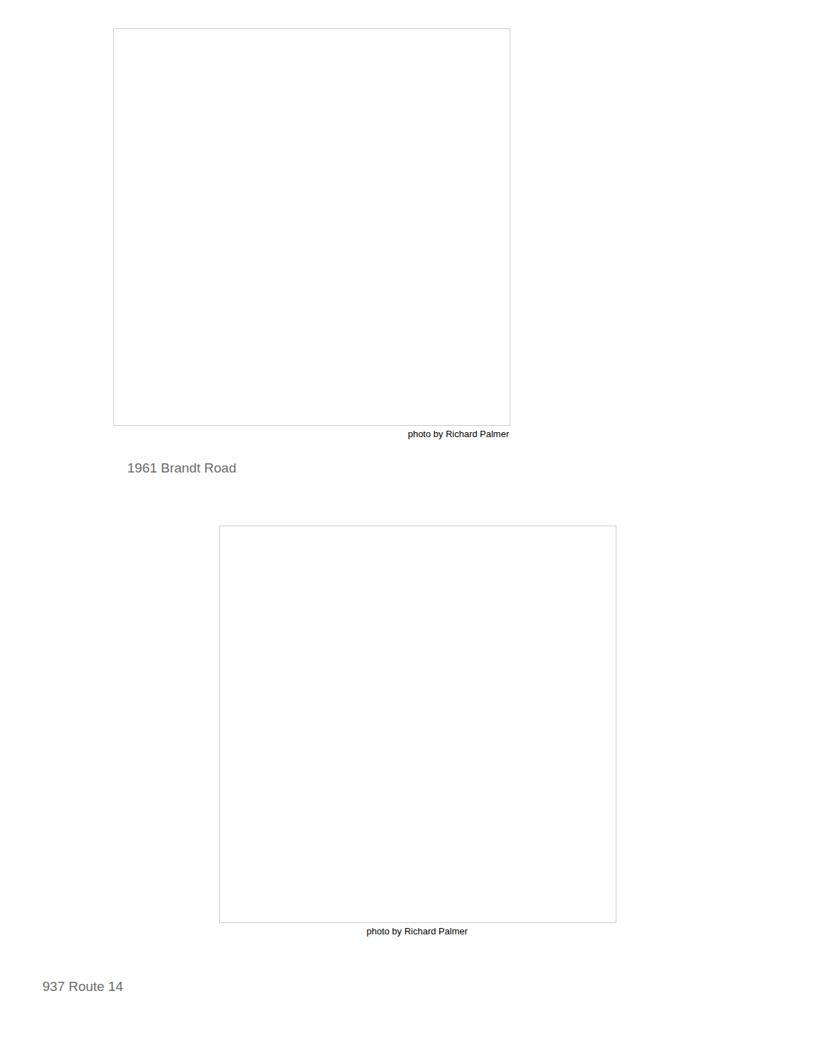photo by Richard Palmer
1961 Brandt Road
photo by Richard Palmer
937 Route 14